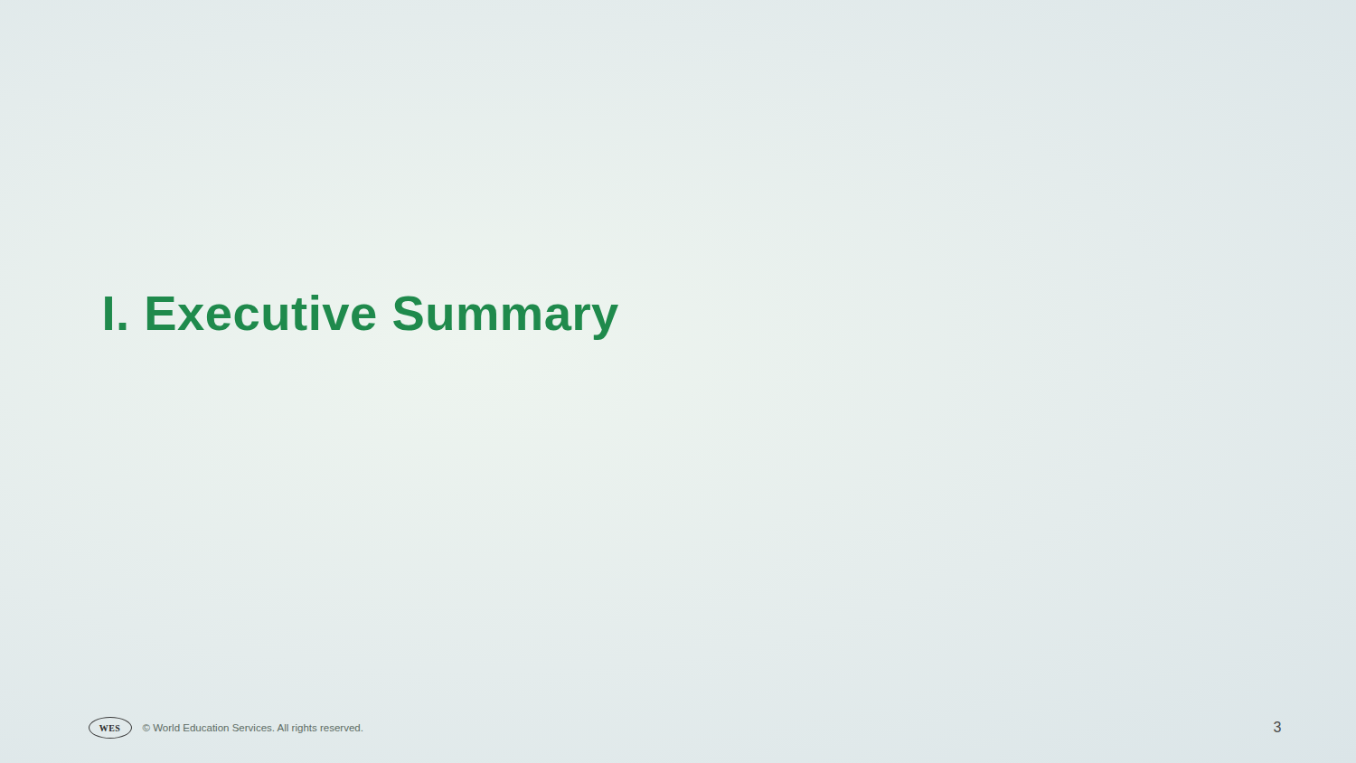I. Executive Summary
WES © World Education Services. All rights reserved. 3